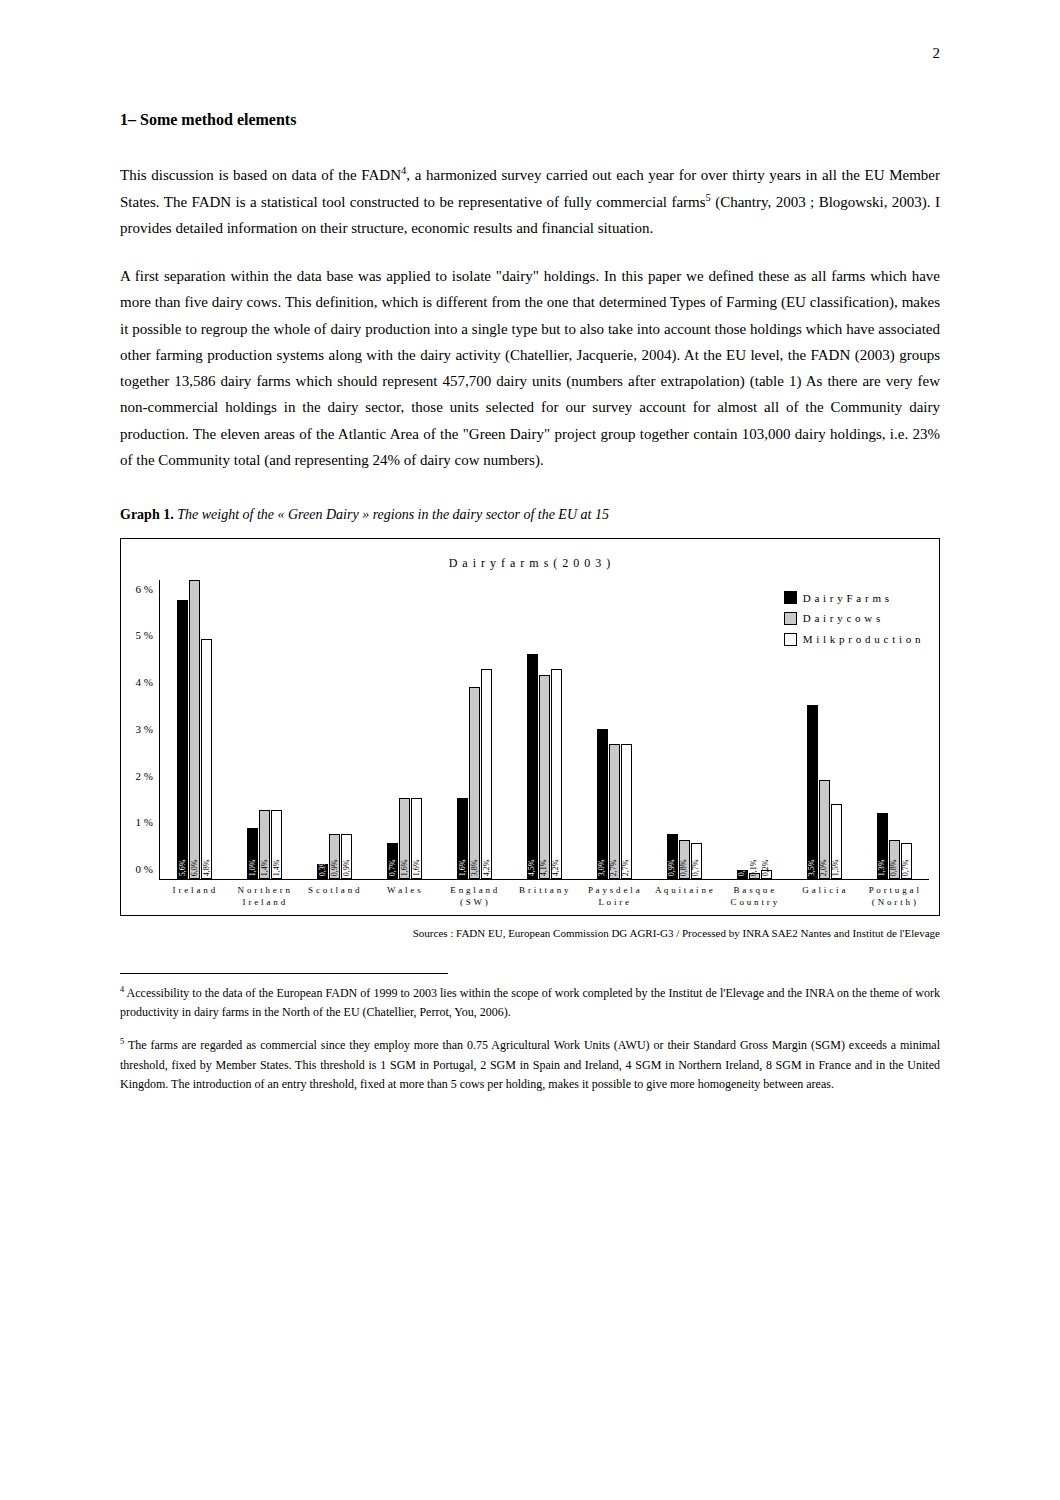2
1– Some method elements
This discussion is based on data of the FADN4, a harmonized survey carried out each year for over thirty years in all the EU Member States. The FADN is a statistical tool constructed to be representative of fully commercial farms5 (Chantry, 2003 ; Blogowski, 2003). I provides detailed information on their structure, economic results and financial situation.
A first separation within the data base was applied to isolate "dairy" holdings. In this paper we defined these as all farms which have more than five dairy cows. This definition, which is different from the one that determined Types of Farming (EU classification), makes it possible to regroup the whole of dairy production into a single type but to also take into account those holdings which have associated other farming production systems along with the dairy activity (Chatellier, Jacquerie, 2004). At the EU level, the FADN (2003) groups together 13,586 dairy farms which should represent 457,700 dairy units (numbers after extrapolation) (table 1) As there are very few non-commercial holdings in the dairy sector, those units selected for our survey account for almost all of the Community dairy production. The eleven areas of the Atlantic Area of the "Green Dairy" project group together contain 103,000 dairy holdings, i.e. 23% of the Community total (and representing 24% of dairy cow numbers).
Graph 1. The weight of the « Green Dairy » regions in the dairy sector of the EU at 15
D a i r y f a r m s ( 2 0 0 3 )
6 %
5 %
4 %
3 %
2 %
1 %
0 %
D a i r y F a r m s
D a i r y c o w s
M i l k p r o d u c t i o n
5,6%
6,0%
4,8%
1,0%
1,4%
1,4%
0,3%
0,9%
0,9%
0,7%
1,6%
1,6%
1,6%
3,8%
4,2%
4,5%
4,1%
4,2%
3,0%
2,7%
2,7%
0,9%
0,8%
0,7%
0,2%
0,1%
0,2%
3,5%
2,0%
1,5%
1,3%
0,8%
0,7%
I r e l a n d
N o r t h e r n
I r e l a n d
S c o t l a n d
W a l e s
E n g l a n d
( S W )
B r i t t a n y
P a y s d e l a
L o i r e
A q u i t a i n e
B a s q u e
C o u n t r y
G a l i c i a
P o r t u g a l
( N o r t h )
Sources : FADN EU, European Commission DG AGRI-G3 / Processed by INRA SAE2 Nantes and Institut de l'Elevage
4 Accessibility to the data of the European FADN of 1999 to 2003 lies within the scope of work completed by the Institut de l'Elevage and the INRA on the theme of work productivity in dairy farms in the North of the EU (Chatellier, Perrot, You, 2006).
5 The farms are regarded as commercial since they employ more than 0.75 Agricultural Work Units (AWU) or their Standard Gross Margin (SGM) exceeds a minimal threshold, fixed by Member States. This threshold is 1 SGM in Portugal, 2 SGM in Spain and Ireland, 4 SGM in Northern Ireland, 8 SGM in France and in the United Kingdom. The introduction of an entry threshold, fixed at more than 5 cows per holding, makes it possible to give more homogeneity between areas.